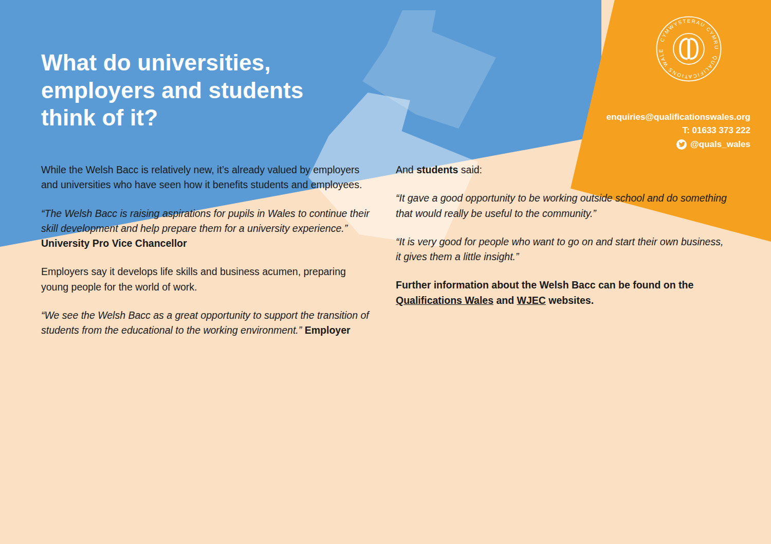CYMWYSTERAU CYMRU QUALIFICATIONS WALES
What do universities,
employers and students
think of it?
enquiries@qualificationswales.org
T: 01633 373 222
@quals_wales
While the Welsh Bacc is relatively new, it’s already valued by employers and universities who have seen how it benefits students and employees.
“The Welsh Bacc is raising aspirations for pupils in Wales to continue their skill development and help prepare them for a university experience.” University Pro Vice Chancellor
Employers say it develops life skills and business acumen, preparing young people for the world of work.
“We see the Welsh Bacc as a great opportunity to support the transition of students from the educational to the working environment.” Employer
And students said:
“It gave a good opportunity to be working outside school and do something that would really be useful to the community.”
“It is very good for people who want to go on and start their own business, it gives them a little insight.”
Further information about the Welsh Bacc can be found on the Qualifications Wales and WJEC websites.